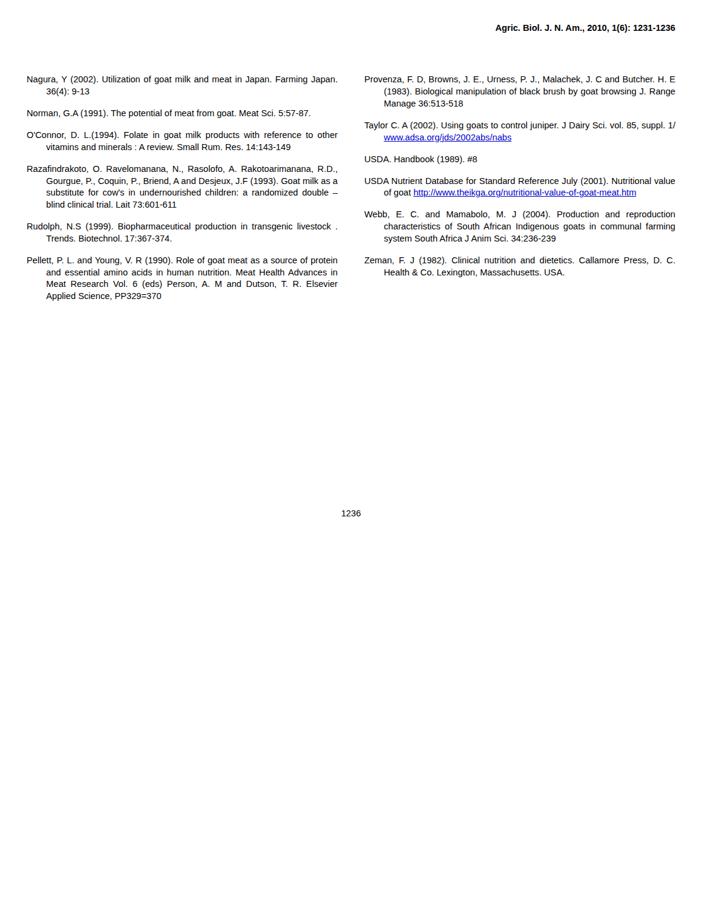Agric. Biol. J. N. Am., 2010, 1(6): 1231-1236
Nagura, Y (2002). Utilization of goat milk and meat in Japan. Farming Japan. 36(4): 9-13
Norman, G.A (1991). The potential of meat from goat. Meat Sci. 5:57-87.
O'Connor, D. L.(1994). Folate in goat milk products with reference to other vitamins and minerals : A review. Small Rum. Res. 14:143-149
Razafindrakoto, O. Ravelomanana, N., Rasolofo, A. Rakotoarimanana, R.D., Gourgue, P., Coquin, P., Briend, A and Desjeux, J.F (1993). Goat milk as a substitute for cow's in undernourished children: a randomized double –blind clinical trial. Lait 73:601-611
Rudolph, N.S (1999). Biopharmaceutical production in transgenic livestock . Trends. Biotechnol. 17:367-374.
Pellett, P. L. and Young, V. R (1990). Role of goat meat as a source of protein and essential amino acids in human nutrition. Meat Health Advances in Meat Research Vol. 6 (eds) Person, A. M and Dutson, T. R. Elsevier Applied Science, PP329=370
Provenza, F. D, Browns, J. E., Urness, P. J., Malachek, J. C and Butcher. H. E (1983). Biological manipulation of black brush by goat browsing J. Range Manage 36:513-518
Taylor C. A (2002). Using goats to control juniper. J Dairy Sci. vol. 85, suppl. 1/ www.adsa.org/jds/2002abs/nabs
USDA. Handbook (1989). #8
USDA Nutrient Database for Standard Reference July (2001). Nutritional value of goat http://www.theikga.org/nutritional-value-of-goat-meat.htm
Webb, E. C. and Mamabolo, M. J (2004). Production and reproduction characteristics of South African Indigenous goats in communal farming system South Africa J Anim Sci. 34:236-239
Zeman, F. J (1982). Clinical nutrition and dietetics. Callamore Press, D. C. Health & Co. Lexington, Massachusetts. USA.
1236